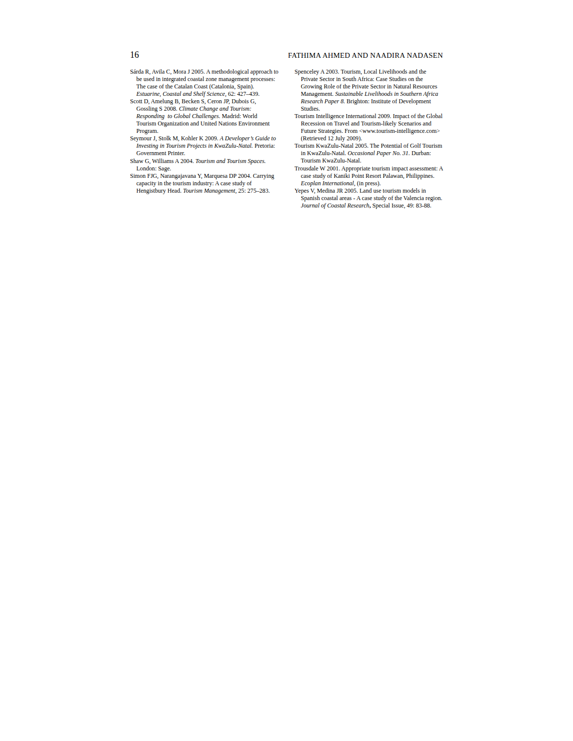16
Fathima Ahmed and Naadira Nadasen
Sárda R, Avila C, Mora J 2005. A methodological approach to be used in integrated coastal zone management processes: The case of the Catalan Coast (Catalonia, Spain). Estuarine, Coastal and Shelf Science, 62: 427–439.
Scott D, Amelung B, Becken S, Ceron JP, Dubois G, Gossling S 2008. Climate Change and Tourism: Responding to Global Challenges. Madrid: World Tourism Organization and United Nations Environment Program.
Seymour J, Stolk M, Kohler K 2009. A Developer’s Guide to Investing in Tourism Projects in KwaZulu-Natal. Pretoria: Government Printer.
Shaw G, Williams A 2004. Tourism and Tourism Spaces. London: Sage.
Simon FJG, Narangajavana Y, Marquesa DP 2004. Carrying capacity in the tourism industry: A case study of Hengistbury Head. Tourism Management, 25: 275–283.
Spenceley A 2003. Tourism, Local Livelihoods and the Private Sector in South Africa: Case Studies on the Growing Role of the Private Sector in Natural Resources Management. Sustainable Livelihoods in Southern Africa Research Paper 8. Brighton: Institute of Development Studies.
Tourism Intelligence International 2009. Impact of the Global Recession on Travel and Tourism-likely Scenarios and Future Strategies. From <www.tourism-intelligence.com> (Retrieved 12 July 2009).
Tourism KwaZulu-Natal 2005. The Potential of Golf Tourism in KwaZulu-Natal. Occasional Paper No. 31. Durban: Tourism KwaZulu-Natal.
Trousdale W 2001. Appropriate tourism impact assessment: A case study of Kaniki Point Resort Palawan, Philippines. Ecoplan International, (in press).
Yepes V, Medina JR 2005. Land use tourism models in Spanish coastal areas - A case study of the Valencia region. Journal of Coastal Research, Special Issue, 49: 83-88.